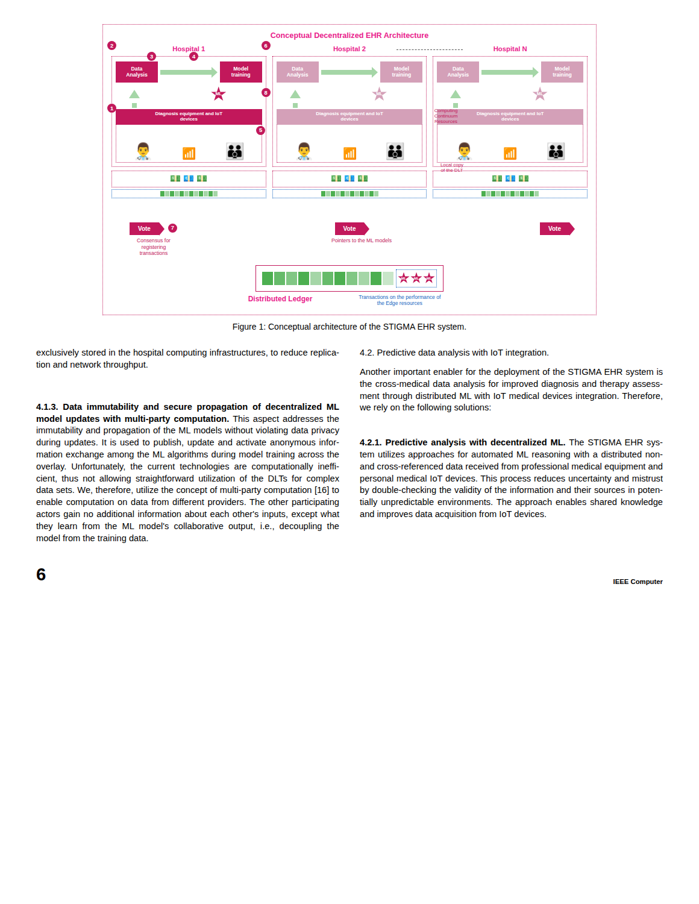Conceptual Decentralized EHR Architecture
Hospital 1
2
3
4
6
8
1
Data
Analysis
Model
training
ML
Diagnosis equipment and IoT
devices
👨‍⚕️ 📶 👪
💵 💶 💵
Hospital 2
Data
Analysis
Model
training
ML
Diagnosis equipment and IoT
devices
👨‍⚕️ 📶 👪
💵 💶 💵
Hospital N
Data
Analysis
Model
training
ML
Diagnosis equipment and IoT
devices
👨‍⚕️ 📶 👪
💵 💶 💵
5
Computing
Continuum
Resources
Local copy
of the DLT
Vote
7
Vote
Vote
Consensus for
registering
transactions
Pointers to the ML models
ML ML ML
Distributed Ledger
Transactions on the performance of
the Edge resources
Figure 1: Conceptual architecture of the STIGMA EHR system.
exclusively stored in the hospital computing infrastructures, to reduce replication and network throughput.
4.1.3. Data immutability and secure propagation of decentralized ML model updates with multi-party computation.
This aspect addresses the immutability and propagation of the ML models without violating data privacy during updates. It is used to publish, update and activate anonymous information exchange among the ML algorithms during model training across the overlay. Unfortunately, the current technologies are computationally inefficient, thus not allowing straightforward utilization of the DLTs for complex data sets. We, therefore, utilize the concept of multi-party computation [16] to enable computation on data from different providers. The other participating actors gain no additional information about each other's inputs, except what they learn from the ML model's collaborative output, i.e., decoupling the model from the training data.
4.2. Predictive data analysis with IoT integration.
Another important enabler for the deployment of the STIGMA EHR system is the cross-medical data analysis for improved diagnosis and therapy assessment through distributed ML with IoT medical devices integration. Therefore, we rely on the following solutions:
4.2.1. Predictive analysis with decentralized ML.
The STIGMA EHR system utilizes approaches for automated ML reasoning with a distributed non- and cross-referenced data received from professional medical equipment and personal medical IoT devices. This process reduces uncertainty and mistrust by double-checking the validity of the information and their sources in potentially unpredictable environments. The approach enables shared knowledge and improves data acquisition from IoT devices.
6
IEEE Computer